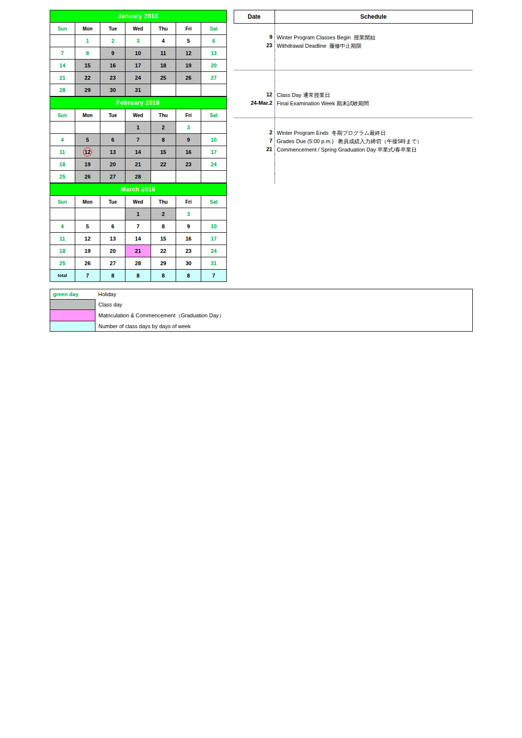| / January 2018 / / --- / / Sun / Mon / Tue / Wed / Thu / Fri / Sat / / / 1 / 2 / 3 / 4 / 5 / 6 / / 7 / 8 / 9 / 10 / 11 / 12 / 13 / / 14 / 15 / 16 / 17 / 18 / 19 / 20 / / 21 / 22 / 23 / 24 / 25 / 26 / 27 / / 28 / 29 / 30 / 31 / / / / / February 2018 / / --- / / Sun / Mon / Tue / Wed / Thu / Fri / Sat / / / / / 1 / 2 / 3 / / / 4 / 5 / 6 / 7 / 8 / 9 / 10 / / 11 / 12 / 13 / 14 / 15 / 16 / 17 / / 18 / 19 / 20 / 21 / 22 / 23 / 24 / / 25 / 26 / 27 / 28 / / / / / March 2018 / / --- / / Sun / Mon / Tue / Wed / Thu / Fri / Sat / / / / / 1 / 2 / 3 / / / 4 / 5 / 6 / 7 / 8 / 9 / 10 / / 11 / 12 / 13 / 14 / 15 / 16 / 17 / / 18 / 19 / 20 / 21 / 22 / 23 / 24 / / 25 / 26 / 27 / 28 / 29 / 30 / 31 / / total / 7 / 8 / 8 / 8 / 8 / 7 / | | / Date / Schedule / / --- / --- / / 9 / Winter Program Classes Begin 授業開始 / / 23 / Withdrawal Deadline 履修中止期限 / / 12 / Class Day 通常授業日 / / 24-Mar.2 / Final Examination Week 期末試験期間 / / 2 / Winter Program Ends 冬期プログラム最終日 / / 7 / Grades Due (5:00 p.m.) 教員成績入力締切（午後5時まで） / / 21 / Commencement / Spring Graduation Day 卒業式/春卒業日 / |
| green day | Holiday |
| | Class day |
| | Matriculation & Commencement（Graduation Day） |
| | Number of class days by days of week |